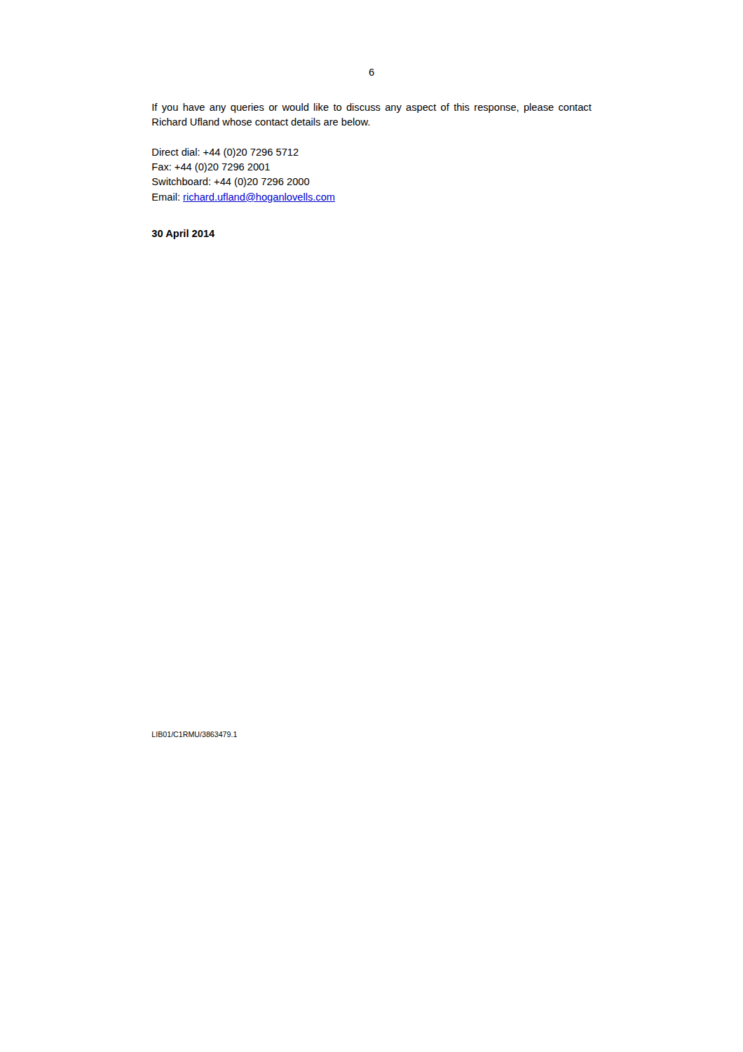6
If you have any queries or would like to discuss any aspect of this response, please contact Richard Ufland whose contact details are below.
Direct dial: +44 (0)20 7296 5712
Fax: +44 (0)20 7296 2001
Switchboard: +44 (0)20 7296 2000
Email: richard.ufland@hoganlovells.com
30 April 2014
LIB01/C1RMU/3863479.1